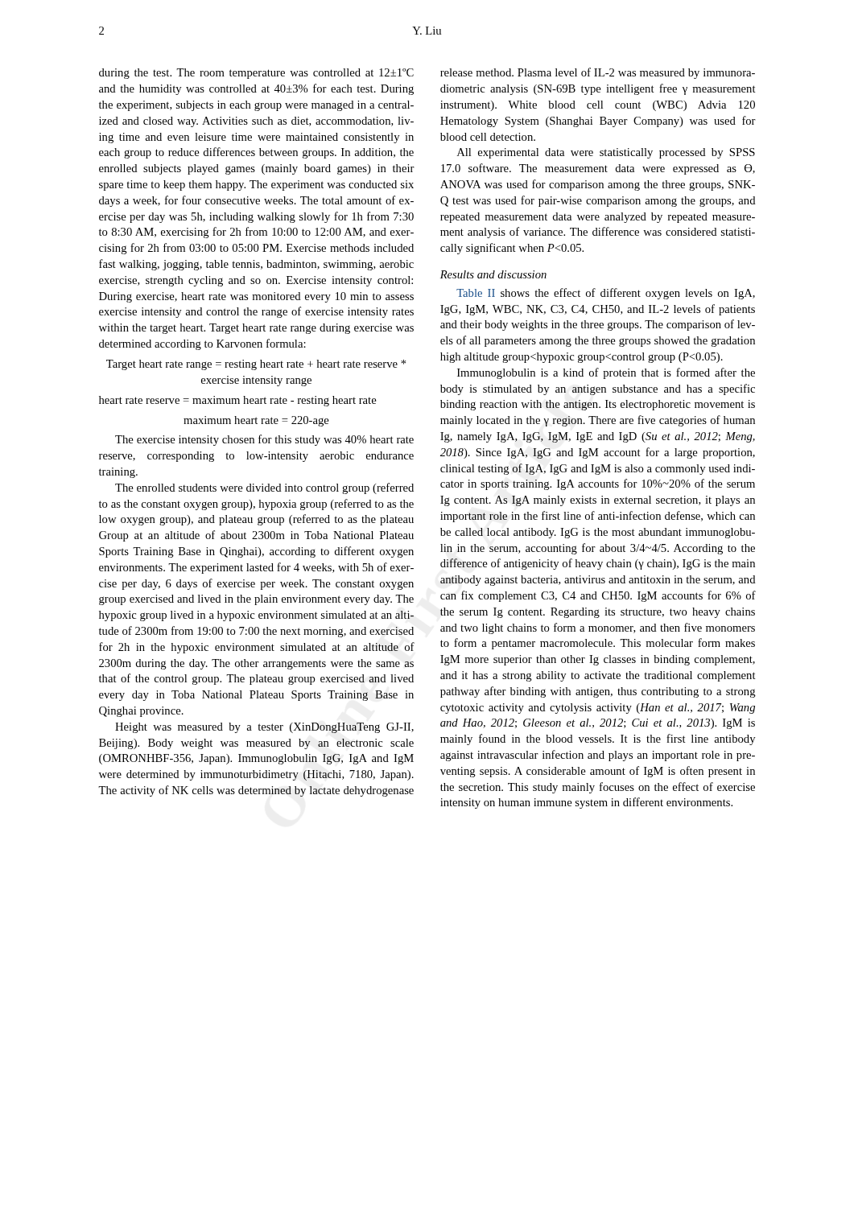Online First Article
2
Y. Liu
during the test. The room temperature was controlled at 12±1ºC and the humidity was controlled at 40±3% for each test. During the experiment, subjects in each group were managed in a centralized and closed way. Activities such as diet, accommodation, living time and even leisure time were maintained consistently in each group to reduce differences between groups. In addition, the enrolled subjects played games (mainly board games) in their spare time to keep them happy. The experiment was conducted six days a week, for four consecutive weeks. The total amount of exercise per day was 5h, including walking slowly for 1h from 7:30 to 8:30 AM, exercising for 2h from 10:00 to 12:00 AM, and exercising for 2h from 03:00 to 05:00 PM. Exercise methods included fast walking, jogging, table tennis, badminton, swimming, aerobic exercise, strength cycling and so on. Exercise intensity control: During exercise, heart rate was monitored every 10 min to assess exercise intensity and control the range of exercise intensity rates within the target heart. Target heart rate range during exercise was determined according to Karvonen formula:
Target heart rate range = resting heart rate + heart rate reserve * exercise intensity range
heart rate reserve = maximum heart rate - resting heart rate
maximum heart rate = 220-age
The exercise intensity chosen for this study was 40% heart rate reserve, corresponding to low-intensity aerobic endurance training.
The enrolled students were divided into control group (referred to as the constant oxygen group), hypoxia group (referred to as the low oxygen group), and plateau group (referred to as the plateau Group at an altitude of about 2300m in Toba National Plateau Sports Training Base in Qinghai), according to different oxygen environments. The experiment lasted for 4 weeks, with 5h of exercise per day, 6 days of exercise per week. The constant oxygen group exercised and lived in the plain environment every day. The hypoxic group lived in a hypoxic environment simulated at an altitude of 2300m from 19:00 to 7:00 the next morning, and exercised for 2h in the hypoxic environment simulated at an altitude of 2300m during the day. The other arrangements were the same as that of the control group. The plateau group exercised and lived every day in Toba National Plateau Sports Training Base in Qinghai province.
Height was measured by a tester (XinDongHuaTeng GJ-II, Beijing). Body weight was measured by an electronic scale (OMRONHBF-356, Japan). Immunoglobulin IgG, IgA and IgM were determined by immunoturbidimetry (Hitachi, 7180, Japan). The activity of NK cells was determined by lactate dehydrogenase release method. Plasma level of IL-2 was measured by immunoradiometric analysis (SN-69B type intelligent free γ measurement instrument). White blood cell count (WBC) Advia 120 Hematology System (Shanghai Bayer Company) was used for blood cell detection.
All experimental data were statistically processed by SPSS 17.0 software. The measurement data were expressed as ϴ, ANOVA was used for comparison among the three groups, SNK-Q test was used for pair-wise comparison among the groups, and repeated measurement data were analyzed by repeated measurement analysis of variance. The difference was considered statistically significant when P<0.05.
Results and discussion
Table II shows the effect of different oxygen levels on IgA, IgG, IgM, WBC, NK, C3, C4, CH50, and IL-2 levels of patients and their body weights in the three groups. The comparison of levels of all parameters among the three groups showed the gradation high altitude group<hypoxic group<control group (P<0.05).
Immunoglobulin is a kind of protein that is formed after the body is stimulated by an antigen substance and has a specific binding reaction with the antigen. Its electrophoretic movement is mainly located in the γ region. There are five categories of human Ig, namely IgA, IgG, IgM, IgE and IgD (Su et al., 2012; Meng, 2018). Since IgA, IgG and IgM account for a large proportion, clinical testing of IgA, IgG and IgM is also a commonly used indicator in sports training. IgA accounts for 10%~20% of the serum Ig content. As IgA mainly exists in external secretion, it plays an important role in the first line of anti-infection defense, which can be called local antibody. IgG is the most abundant immunoglobulin in the serum, accounting for about 3/4~4/5. According to the difference of antigenicity of heavy chain (γ chain), IgG is the main antibody against bacteria, antivirus and antitoxin in the serum, and can fix complement C3, C4 and CH50. IgM accounts for 6% of the serum Ig content. Regarding its structure, two heavy chains and two light chains to form a monomer, and then five monomers to form a pentamer macromolecule. This molecular form makes IgM more superior than other Ig classes in binding complement, and it has a strong ability to activate the traditional complement pathway after binding with antigen, thus contributing to a strong cytotoxic activity and cytolysis activity (Han et al., 2017; Wang and Hao, 2012; Gleeson et al., 2012; Cui et al., 2013). IgM is mainly found in the blood vessels. It is the first line antibody against intravascular infection and plays an important role in preventing sepsis. A considerable amount of IgM is often present in the secretion. This study mainly focuses on the effect of exercise intensity on human immune system in different environments.